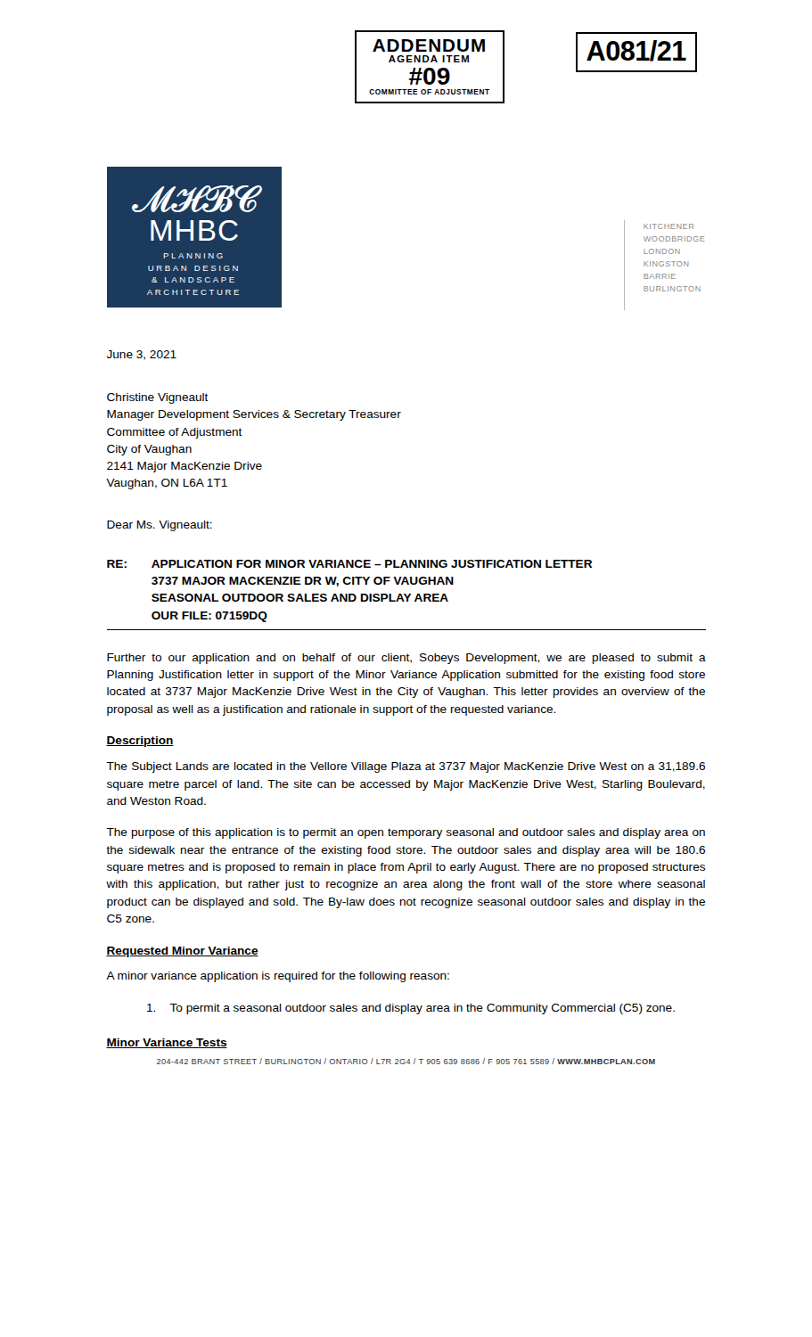ADDENDUM
AGENDA ITEM
#09
COMMITTEE OF ADJUSTMENT
A081/21
𝓜𝓗𝓑𝓒
MHBC
Planning
Urban Design
& Landscape
Architecture
Kitchener
Woodbridge
London
Kingston
Barrie
Burlington
June 3, 2021
Christine Vigneault
Manager Development Services & Secretary Treasurer
Committee of Adjustment
City of Vaughan
2141 Major MacKenzie Drive
Vaughan, ON L6A 1T1
Dear Ms. Vigneault:
RE:
APPLICATION FOR MINOR VARIANCE – PLANNING JUSTIFICATION LETTER
3737 MAJOR MACKENZIE DR W, CITY OF VAUGHAN
SEASONAL OUTDOOR SALES AND DISPLAY AREA
OUR FILE: 07159DQ
Further to our application and on behalf of our client, Sobeys Development, we are pleased to submit a Planning Justification letter in support of the Minor Variance Application submitted for the existing food store located at 3737 Major MacKenzie Drive West in the City of Vaughan. This letter provides an overview of the proposal as well as a justification and rationale in support of the requested variance.
Description
The Subject Lands are located in the Vellore Village Plaza at 3737 Major MacKenzie Drive West on a 31,189.6 square metre parcel of land. The site can be accessed by Major MacKenzie Drive West, Starling Boulevard, and Weston Road.
The purpose of this application is to permit an open temporary seasonal and outdoor sales and display area on the sidewalk near the entrance of the existing food store. The outdoor sales and display area will be 180.6 square metres and is proposed to remain in place from April to early August. There are no proposed structures with this application, but rather just to recognize an area along the front wall of the store where seasonal product can be displayed and sold. The By-law does not recognize seasonal outdoor sales and display in the C5 zone.
Requested Minor Variance
A minor variance application is required for the following reason:
To permit a seasonal outdoor sales and display area in the Community Commercial (C5) zone.
Minor Variance Tests
204-442 BRANT STREET / BURLINGTON / ONTARIO / L7R 2G4 / T 905 639 8686 / F 905 761 5589 / WWW.MHBCPLAN.COM